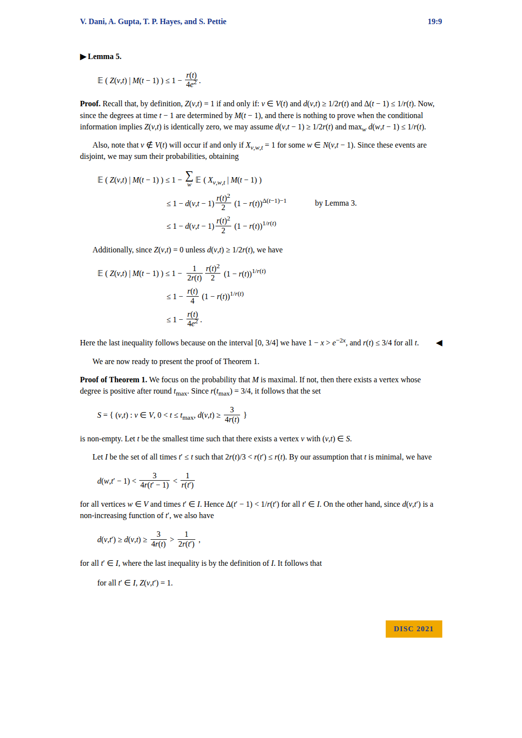V. Dani, A. Gupta, T. P. Hayes, and S. Pettie 19:9
Lemma 5.
𝔼 ( Z(v,t) | M(t − 1) ) ≤ 1 − r(t) 4e2.
Proof. Recall that, by definition, Z(v,t) = 1 if and only if: v ∈ V(t) and d(v,t) ≥ 1/2r(t) and Δ(t − 1) ≤ 1/r(t). Now, since the degrees at time t − 1 are determined by M(t − 1), and there is nothing to prove when the conditional information implies Z(v,t) is identically zero, we may assume d(v,t − 1) ≥ 1/2r(t) and maxw d(w,t − 1) ≤ 1/r(t).
Also, note that v ∉ V(t) will occur if and only if Xv,w,t = 1 for some w ∈ N(v,t − 1). Since these events are disjoint, we may sum their probabilities, obtaining
𝔼 ( Z(v,t) | M(t − 1) ) ≤ 1 − ∑ w 𝔼 ( Xv,w,t | M(t − 1) )
𝔼 ( Z(v,t) | M(t − 1) ) ≤ 1 − d(v,t − 1)r(t)22 (1 − r(t))Δ(t−1)−1 by Lemma 3.
𝔼 ( Z(v,t) | M(t − 1) ) ≤ 1 − d(v,t − 1)r(t)22 (1 − r(t))1/r(t)
Additionally, since Z(v,t) = 0 unless d(v,t) ≥ 1/2r(t), we have
𝔼 ( Z(v,t) | M(t − 1) ) ≤ 1 − 12r(t) r(t)22 (1 − r(t))1/r(t)
𝔼 ( Z(v,t) | M(t − 1) ) ≤ 1 − r(t) 4 (1 − r(t))1/r(t)
𝔼 ( Z(v,t) | M(t − 1) ) ≤ 1 − r(t) 4e2.
Here the last inequality follows because on the interval [0, 3/4] we have 1 − x > e−2x, and r(t) ≤ 3/4 for all t.
We are now ready to present the proof of Theorem 1.
Proof of Theorem 1. We focus on the probability that M is maximal. If not, then there exists a vertex whose degree is positive after round tmax. Since r(tmax) = 3/4, it follows that the set
S = { (v,t) : v ∈ V, 0 < t ≤ tmax, d(v,t) ≥ 34r(t) }
is non-empty. Let t be the smallest time such that there exists a vertex v with (v,t) ∈ S.
Let I be the set of all times t′ ≤ t such that 2r(t)/3 < r(t′) ≤ r(t). By our assumption that t is minimal, we have
d(w,t′ − 1) < 34r(t′ − 1) < 1 r(t′)
for all vertices w ∈ V and times t′ ∈ I. Hence Δ(t′ − 1) < 1/r(t′) for all t′ ∈ I. On the other hand, since d(v,t′) is a non-increasing function of t′, we also have
d(v,t′) ≥ d(v,t) ≥ 34r(t) > 12r(t′) ,
for all t′ ∈ I, where the last inequality is by the definition of I. It follows that
for all t′ ∈ I, Z(v,t′) = 1.
DISC 2021